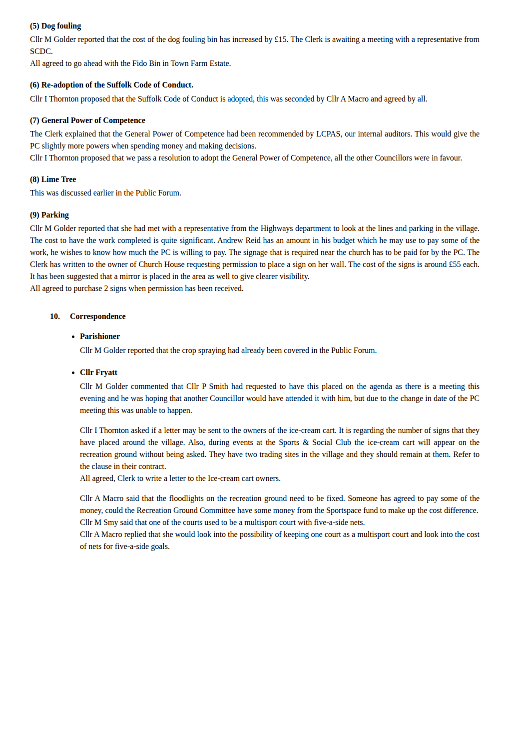(5) Dog fouling
Cllr M Golder reported that the cost of the dog fouling bin has increased by £15. The Clerk is awaiting a meeting with a representative from SCDC.
All agreed to go ahead with the Fido Bin in Town Farm Estate.
(6) Re-adoption of the Suffolk Code of Conduct.
Cllr I Thornton proposed that the Suffolk Code of Conduct is adopted, this was seconded by Cllr A Macro and agreed by all.
(7) General Power of Competence
The Clerk explained that the General Power of Competence had been recommended by LCPAS, our internal auditors. This would give the PC slightly more powers when spending money and making decisions.
Cllr I Thornton proposed that we pass a resolution to adopt the General Power of Competence, all the other Councillors were in favour.
(8) Lime Tree
This was discussed earlier in the Public Forum.
(9) Parking
Cllr M Golder reported that she had met with a representative from the Highways department to look at the lines and parking in the village. The cost to have the work completed is quite significant. Andrew Reid has an amount in his budget which he may use to pay some of the work, he wishes to know how much the PC is willing to pay. The signage that is required near the church has to be paid for by the PC. The Clerk has written to the owner of Church House requesting permission to place a sign on her wall. The cost of the signs is around £55 each. It has been suggested that a mirror is placed in the area as well to give clearer visibility.
All agreed to purchase 2 signs when permission has been received.
10.
Correspondence
Parishioner
Cllr M Golder reported that the crop spraying had already been covered in the Public Forum.
Cllr Fryatt
Cllr M Golder commented that Cllr P Smith had requested to have this placed on the agenda as there is a meeting this evening and he was hoping that another Councillor would have attended it with him, but due to the change in date of the PC meeting this was unable to happen.
Cllr I Thornton asked if a letter may be sent to the owners of the ice-cream cart. It is regarding the number of signs that they have placed around the village. Also, during events at the Sports & Social Club the ice-cream cart will appear on the recreation ground without being asked. They have two trading sites in the village and they should remain at them. Refer to the clause in their contract.
All agreed, Clerk to write a letter to the Ice-cream cart owners.
Cllr A Macro said that the floodlights on the recreation ground need to be fixed. Someone has agreed to pay some of the money, could the Recreation Ground Committee have some money from the Sportspace fund to make up the cost difference.
Cllr M Smy said that one of the courts used to be a multisport court with five-a-side nets.
Cllr A Macro replied that she would look into the possibility of keeping one court as a multisport court and look into the cost of nets for five-a-side goals.